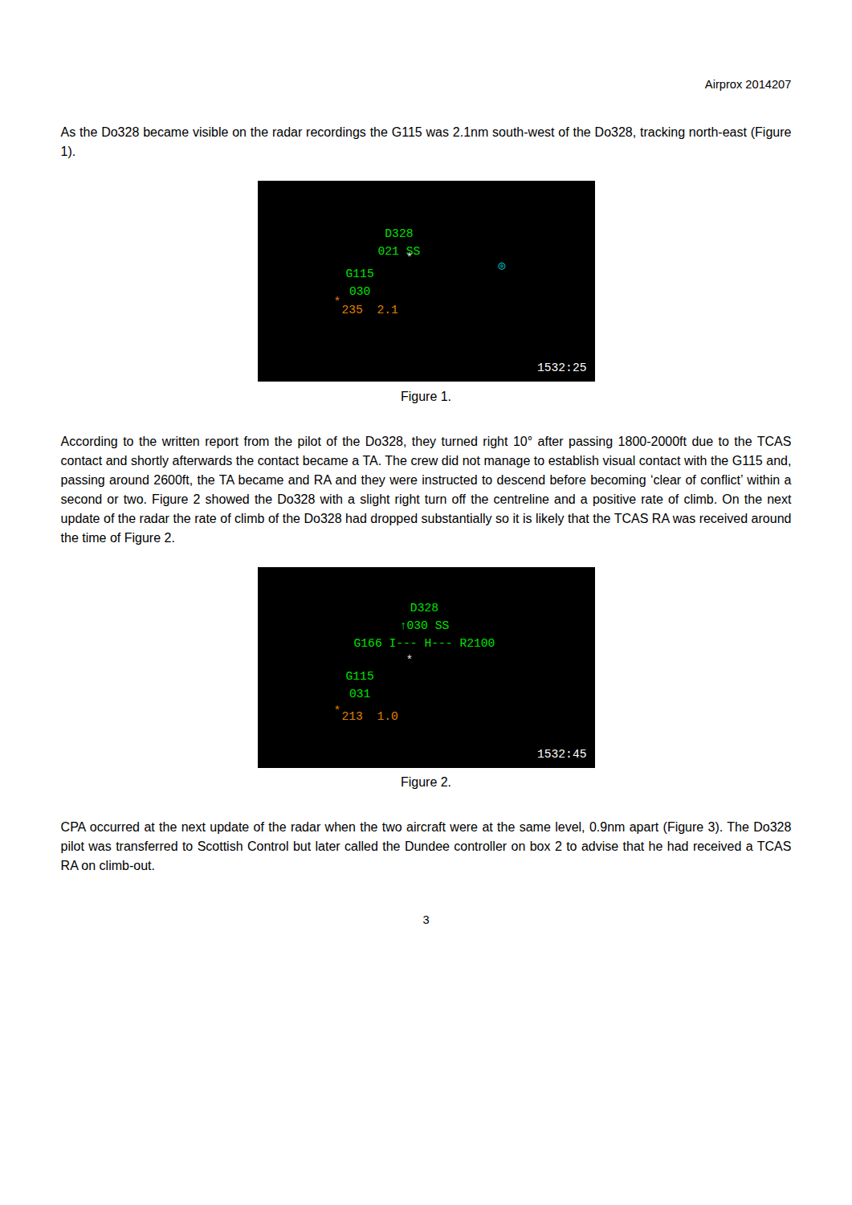Airprox 2014207
As the Do328 became visible on the radar recordings the G115 was 2.1nm south-west of the Do328, tracking north-east (Figure 1).
D328 021 SS G115 030 235 2.1 * * ◎ 1532:25
Figure 1.
According to the written report from the pilot of the Do328, they turned right 10° after passing 1800-2000ft due to the TCAS contact and shortly afterwards the contact became a TA. The crew did not manage to establish visual contact with the G115 and, passing around 2600ft, the TA became and RA and they were instructed to descend before becoming ‘clear of conflict’ within a second or two. Figure 2 showed the Do328 with a slight right turn off the centreline and a positive rate of climb. On the next update of the radar the rate of climb of the Do328 had dropped substantially so it is likely that the TCAS RA was received around the time of Figure 2.
D328 ↑030 SS G166 I--- H--- R2100 G115 031 213 1.0 * * 1532:45
Figure 2.
CPA occurred at the next update of the radar when the two aircraft were at the same level, 0.9nm apart (Figure 3). The Do328 pilot was transferred to Scottish Control but later called the Dundee controller on box 2 to advise that he had received a TCAS RA on climb-out.
3